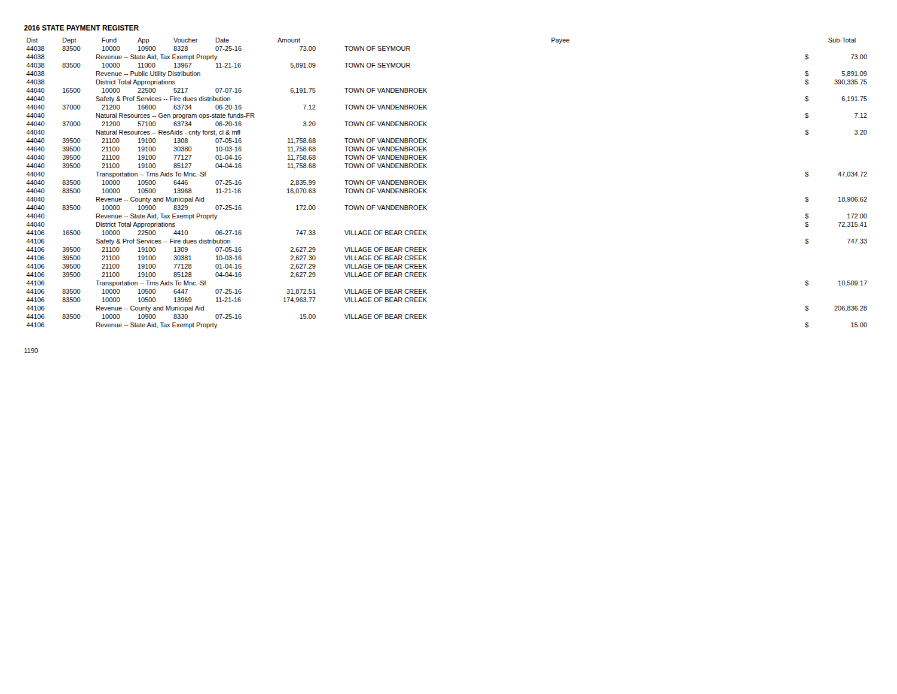2016 STATE PAYMENT REGISTER
| Dist | Dept | Fund | App | Voucher | Date | Amount | Payee | | Sub-Total |
| --- | --- | --- | --- | --- | --- | --- | --- | --- | --- |
| 44038 | 83500 | 10000 | 10900 | 8328 | 07-25-16 | 73.00 | TOWN OF SEYMOUR | | |
| 44038 | Revenue -- State Aid, Tax Exempt Proprty | | | $ | 73.00 |
| 44038 | 83500 | 10000 | 11000 | 13967 | 11-21-16 | 5,891.09 | TOWN OF SEYMOUR | | |
| 44038 | Revenue -- Public Utility Distribution | | | $ | 5,891.09 |
| 44038 | District Total Appropriations | | | $ | 390,335.75 |
| 44040 | 16500 | 10000 | 22500 | 5217 | 07-07-16 | 6,191.75 | TOWN OF VANDENBROEK | | |
| 44040 | Safety & Prof Services -- Fire dues distribution | | | $ | 6,191.75 |
| 44040 | 37000 | 21200 | 16600 | 63734 | 06-20-16 | 7.12 | TOWN OF VANDENBROEK | | |
| 44040 | Natural Resources -- Gen program ops-state funds-FR | | | $ | 7.12 |
| 44040 | 37000 | 21200 | 57100 | 63734 | 06-20-16 | 3.20 | TOWN OF VANDENBROEK | | |
| 44040 | Natural Resources -- ResAids - cnty forst, cl & mfl | | | $ | 3.20 |
| 44040 | 39500 | 21100 | 19100 | 1308 | 07-05-16 | 11,758.68 | TOWN OF VANDENBROEK | | |
| 44040 | 39500 | 21100 | 19100 | 30380 | 10-03-16 | 11,758.68 | TOWN OF VANDENBROEK | | |
| 44040 | 39500 | 21100 | 19100 | 77127 | 01-04-16 | 11,758.68 | TOWN OF VANDENBROEK | | |
| 44040 | 39500 | 21100 | 19100 | 85127 | 04-04-16 | 11,758.68 | TOWN OF VANDENBROEK | | |
| 44040 | Transportation -- Trns Aids To Mnc.-Sf | | | $ | 47,034.72 |
| 44040 | 83500 | 10000 | 10500 | 6446 | 07-25-16 | 2,835.99 | TOWN OF VANDENBROEK | | |
| 44040 | 83500 | 10000 | 10500 | 13968 | 11-21-16 | 16,070.63 | TOWN OF VANDENBROEK | | |
| 44040 | Revenue -- County and Municipal Aid | | | $ | 18,906.62 |
| 44040 | 83500 | 10000 | 10900 | 8329 | 07-25-16 | 172.00 | TOWN OF VANDENBROEK | | |
| 44040 | Revenue -- State Aid, Tax Exempt Proprty | | | $ | 172.00 |
| 44040 | District Total Appropriations | | | $ | 72,315.41 |
| 44106 | 16500 | 10000 | 22500 | 4410 | 06-27-16 | 747.33 | VILLAGE OF BEAR CREEK | | |
| 44106 | Safety & Prof Services -- Fire dues distribution | | | $ | 747.33 |
| 44106 | 39500 | 21100 | 19100 | 1309 | 07-05-16 | 2,627.29 | VILLAGE OF BEAR CREEK | | |
| 44106 | 39500 | 21100 | 19100 | 30381 | 10-03-16 | 2,627.30 | VILLAGE OF BEAR CREEK | | |
| 44106 | 39500 | 21100 | 19100 | 77128 | 01-04-16 | 2,627.29 | VILLAGE OF BEAR CREEK | | |
| 44106 | 39500 | 21100 | 19100 | 85128 | 04-04-16 | 2,627.29 | VILLAGE OF BEAR CREEK | | |
| 44106 | Transportation -- Trns Aids To Mnc.-Sf | | | $ | 10,509.17 |
| 44106 | 83500 | 10000 | 10500 | 6447 | 07-25-16 | 31,872.51 | VILLAGE OF BEAR CREEK | | |
| 44106 | 83500 | 10000 | 10500 | 13969 | 11-21-16 | 174,963.77 | VILLAGE OF BEAR CREEK | | |
| 44106 | Revenue -- County and Municipal Aid | | | $ | 206,836.28 |
| 44106 | 83500 | 10000 | 10900 | 8330 | 07-25-16 | 15.00 | VILLAGE OF BEAR CREEK | | |
| 44106 | Revenue -- State Aid, Tax Exempt Proprty | | | $ | 15.00 |
1190